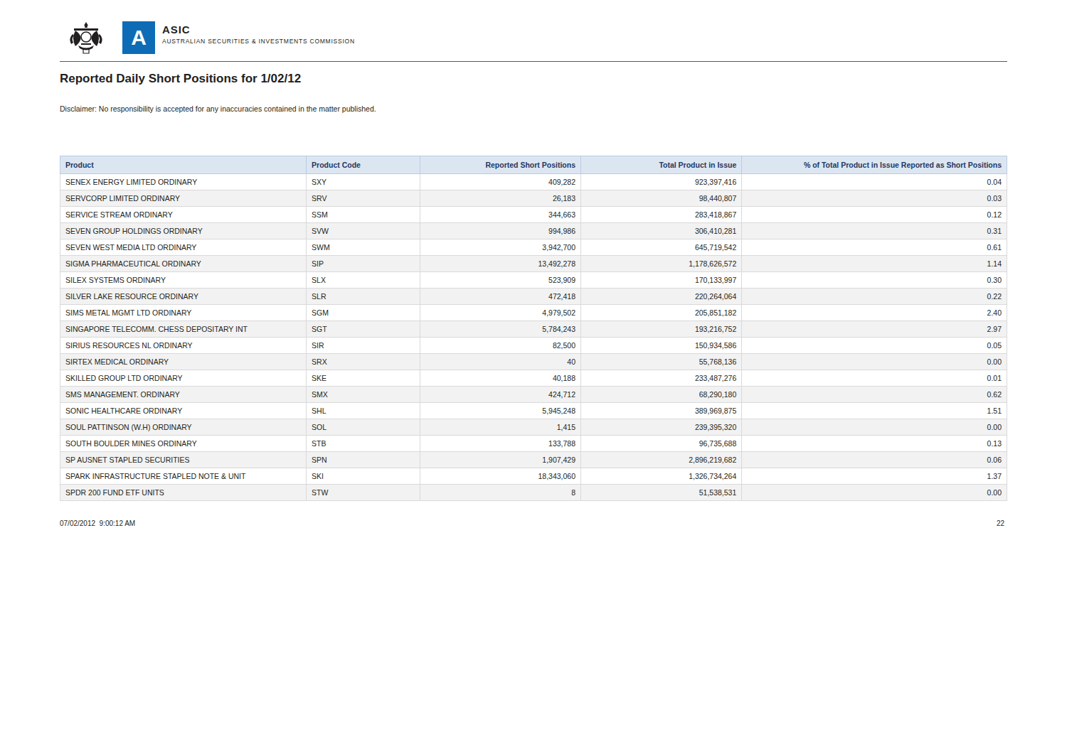A
ASIC
Australian Securities & Investments Commission
Reported Daily Short Positions for 1/02/12
Disclaimer: No responsibility is accepted for any inaccuracies contained in the matter published.
| Product | Product Code | Reported Short Positions | Total Product in Issue | % of Total Product in Issue Reported as Short Positions |
| --- | --- | --- | --- | --- |
| SENEX ENERGY LIMITED ORDINARY | SXY | 409,282 | 923,397,416 | 0.04 |
| SERVCORP LIMITED ORDINARY | SRV | 26,183 | 98,440,807 | 0.03 |
| SERVICE STREAM ORDINARY | SSM | 344,663 | 283,418,867 | 0.12 |
| SEVEN GROUP HOLDINGS ORDINARY | SVW | 994,986 | 306,410,281 | 0.31 |
| SEVEN WEST MEDIA LTD ORDINARY | SWM | 3,942,700 | 645,719,542 | 0.61 |
| SIGMA PHARMACEUTICAL ORDINARY | SIP | 13,492,278 | 1,178,626,572 | 1.14 |
| SILEX SYSTEMS ORDINARY | SLX | 523,909 | 170,133,997 | 0.30 |
| SILVER LAKE RESOURCE ORDINARY | SLR | 472,418 | 220,264,064 | 0.22 |
| SIMS METAL MGMT LTD ORDINARY | SGM | 4,979,502 | 205,851,182 | 2.40 |
| SINGAPORE TELECOMM. CHESS DEPOSITARY INT | SGT | 5,784,243 | 193,216,752 | 2.97 |
| SIRIUS RESOURCES NL ORDINARY | SIR | 82,500 | 150,934,586 | 0.05 |
| SIRTEX MEDICAL ORDINARY | SRX | 40 | 55,768,136 | 0.00 |
| SKILLED GROUP LTD ORDINARY | SKE | 40,188 | 233,487,276 | 0.01 |
| SMS MANAGEMENT. ORDINARY | SMX | 424,712 | 68,290,180 | 0.62 |
| SONIC HEALTHCARE ORDINARY | SHL | 5,945,248 | 389,969,875 | 1.51 |
| SOUL PATTINSON (W.H) ORDINARY | SOL | 1,415 | 239,395,320 | 0.00 |
| SOUTH BOULDER MINES ORDINARY | STB | 133,788 | 96,735,688 | 0.13 |
| SP AUSNET STAPLED SECURITIES | SPN | 1,907,429 | 2,896,219,682 | 0.06 |
| SPARK INFRASTRUCTURE STAPLED NOTE & UNIT | SKI | 18,343,060 | 1,326,734,264 | 1.37 |
| SPDR 200 FUND ETF UNITS | STW | 8 | 51,538,531 | 0.00 |
07/02/2012 9:00:12 AM
22